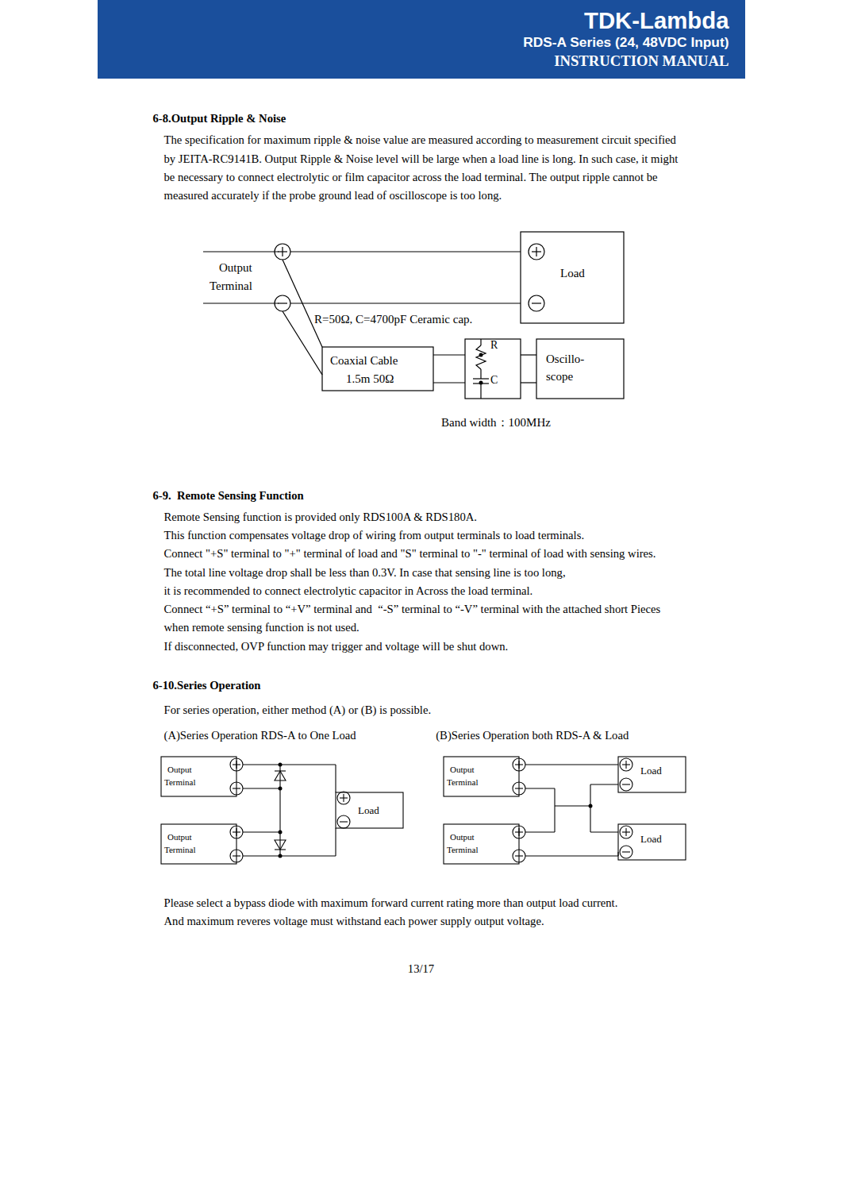TDK-Lambda
RDS-A Series (24, 48VDC Input)
INSTRUCTION MANUAL
6-8.Output Ripple & Noise
The specification for maximum ripple & noise value are measured according to measurement circuit specified
by JEITA-RC9141B. Output Ripple & Noise level will be large when a load line is long. In such case, it might
be necessary to connect electrolytic or film capacitor across the load terminal. The output ripple cannot be
measured accurately if the probe ground lead of oscilloscope is too long.
Output Terminal Load R=50Ω, C=4700pF Ceramic cap. Coaxial Cable 1.5m 50Ω R C Oscillo- scope Band width：100MHz
6-9. Remote Sensing Function
Remote Sensing function is provided only RDS100A & RDS180A.
This function compensates voltage drop of wiring from output terminals to load terminals.
Connect "+S" terminal to "+" terminal of load and "S" terminal to "-" terminal of load with sensing wires.
The total line voltage drop shall be less than 0.3V. In case that sensing line is too long,
it is recommended to connect electrolytic capacitor in Across the load terminal.
Connect “+S” terminal to “+V” terminal and “-S” terminal to “-V” terminal with the attached short Pieces
when remote sensing function is not used.
If disconnected, OVP function may trigger and voltage will be shut down.
6-10.Series Operation
For series operation, either method (A) or (B) is possible.
(A)Series Operation RDS-A to One Load
Output Terminal Output Terminal Load
(B)Series Operation both RDS-A & Load
Output Terminal Output Terminal Load Load
Please select a bypass diode with maximum forward current rating more than output load current.
And maximum reveres voltage must withstand each power supply output voltage.
13/17